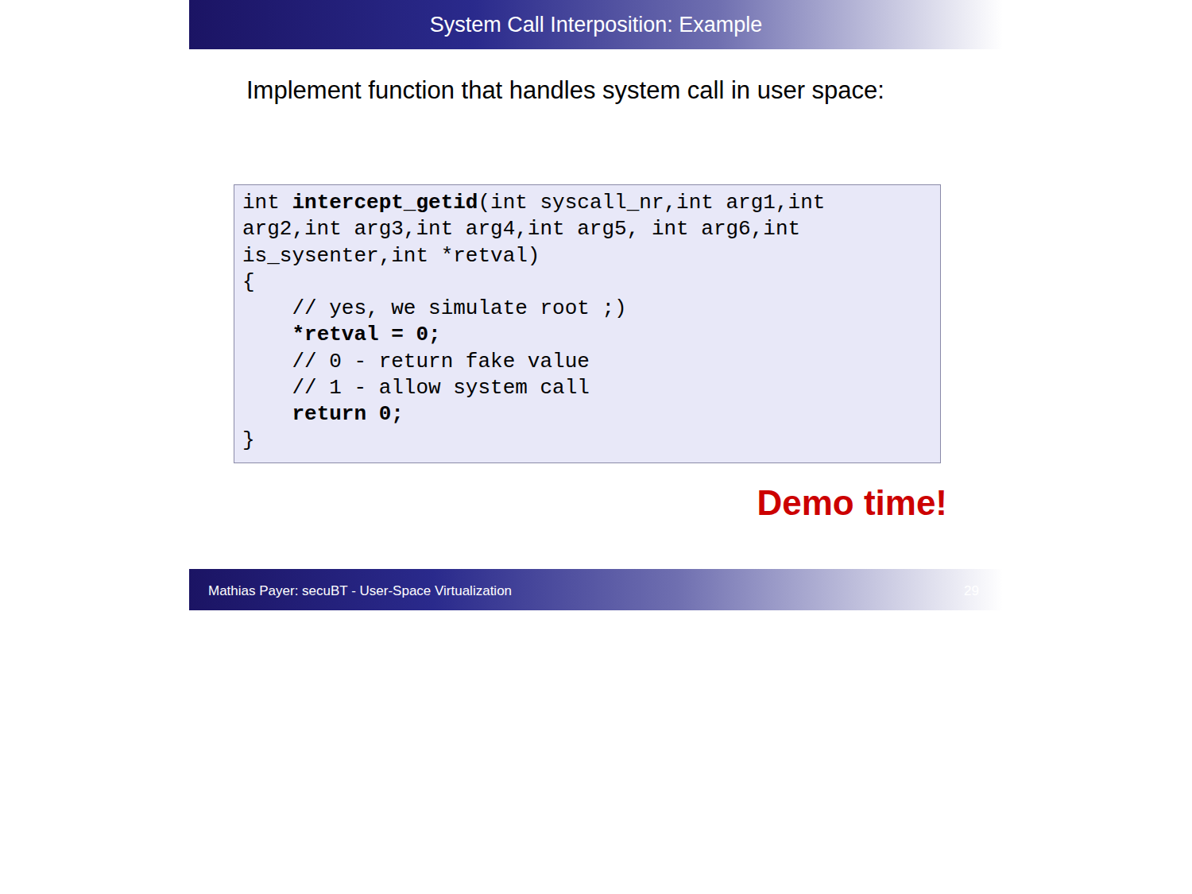System Call Interposition: Example
Implement function that handles system call in user space:
int intercept_getid(int syscall_nr,int arg1,int arg2,int arg3,int arg4,int arg5, int arg6,int is_sysenter,int *retval)
{
    // yes, we simulate root ;)
    *retval = 0;
    // 0 - return fake value
    // 1 - allow system call
    return 0;
}
Demo time!
Mathias Payer: secuBT - User-Space Virtualization
29